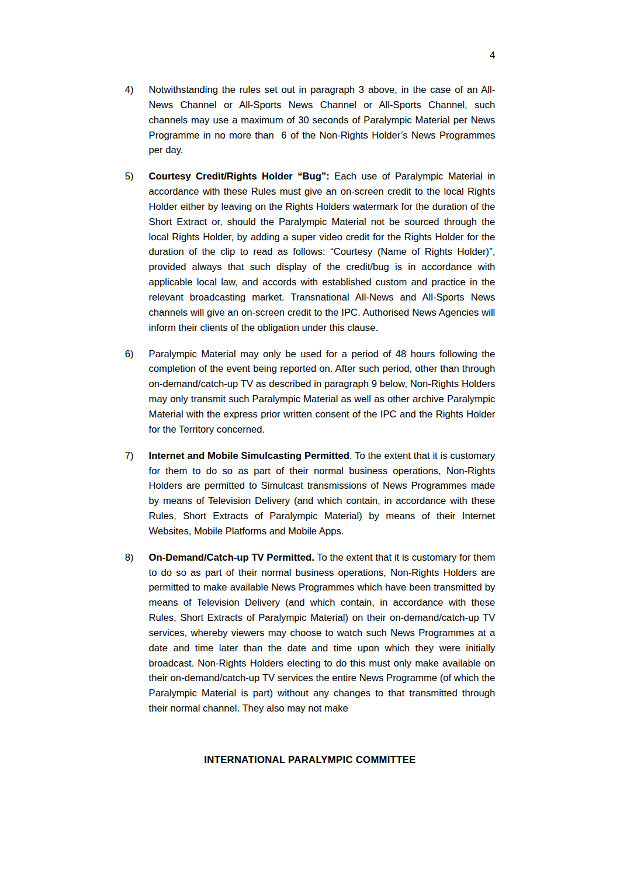4
4) Notwithstanding the rules set out in paragraph 3 above, in the case of an All-News Channel or All-Sports News Channel or All-Sports Channel, such channels may use a maximum of 30 seconds of Paralympic Material per News Programme in no more than 6 of the Non-Rights Holder’s News Programmes per day.
5) Courtesy Credit/Rights Holder “Bug”: Each use of Paralympic Material in accordance with these Rules must give an on-screen credit to the local Rights Holder either by leaving on the Rights Holders watermark for the duration of the Short Extract or, should the Paralympic Material not be sourced through the local Rights Holder, by adding a super video credit for the Rights Holder for the duration of the clip to read as follows: “Courtesy (Name of Rights Holder)”, provided always that such display of the credit/bug is in accordance with applicable local law, and accords with established custom and practice in the relevant broadcasting market. Transnational All-News and All-Sports News channels will give an on-screen credit to the IPC. Authorised News Agencies will inform their clients of the obligation under this clause.
6) Paralympic Material may only be used for a period of 48 hours following the completion of the event being reported on. After such period, other than through on-demand/catch-up TV as described in paragraph 9 below, Non-Rights Holders may only transmit such Paralympic Material as well as other archive Paralympic Material with the express prior written consent of the IPC and the Rights Holder for the Territory concerned.
7) Internet and Mobile Simulcasting Permitted. To the extent that it is customary for them to do so as part of their normal business operations, Non-Rights Holders are permitted to Simulcast transmissions of News Programmes made by means of Television Delivery (and which contain, in accordance with these Rules, Short Extracts of Paralympic Material) by means of their Internet Websites, Mobile Platforms and Mobile Apps.
8) On-Demand/Catch-up TV Permitted. To the extent that it is customary for them to do so as part of their normal business operations, Non-Rights Holders are permitted to make available News Programmes which have been transmitted by means of Television Delivery (and which contain, in accordance with these Rules, Short Extracts of Paralympic Material) on their on-demand/catch-up TV services, whereby viewers may choose to watch such News Programmes at a date and time later than the date and time upon which they were initially broadcast. Non-Rights Holders electing to do this must only make available on their on-demand/catch-up TV services the entire News Programme (of which the Paralympic Material is part) without any changes to that transmitted through their normal channel. They also may not make
INTERNATIONAL PARALYMPIC COMMITTEE